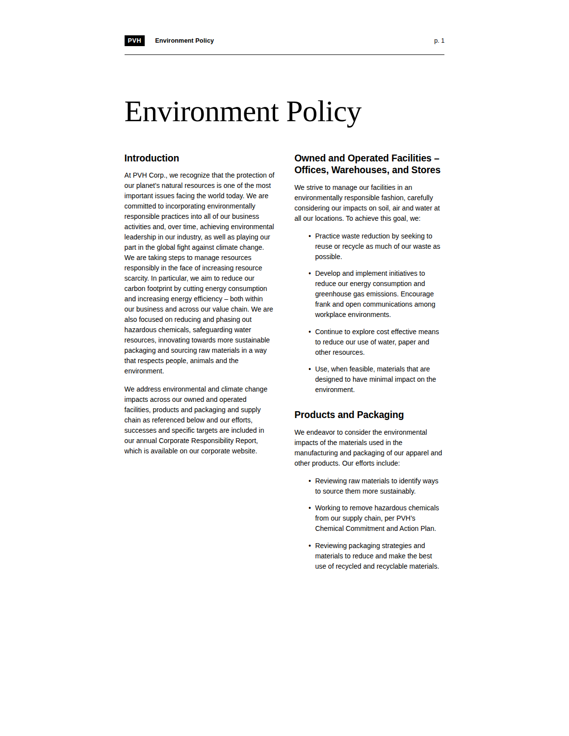PVH Environment Policy
p. 1
Environment Policy
Introduction
At PVH Corp., we recognize that the protection of our planet’s natural resources is one of the most important issues facing the world today. We are committed to incorporating environmentally responsible practices into all of our business activities and, over time, achieving environmental leadership in our industry, as well as playing our part in the global fight against climate change. We are taking steps to manage resources responsibly in the face of increasing resource scarcity. In particular, we aim to reduce our carbon footprint by cutting energy consumption and increasing energy efficiency – both within our business and across our value chain. We are also focused on reducing and phasing out hazardous chemicals, safeguarding water resources, innovating towards more sustainable packaging and sourcing raw materials in a way that respects people, animals and the environment.
We address environmental and climate change impacts across our owned and operated facilities, products and packaging and supply chain as referenced below and our efforts, successes and specific targets are included in our annual Corporate Responsibility Report, which is available on our corporate website.
Owned and Operated Facilities – Offices, Warehouses, and Stores
We strive to manage our facilities in an environmentally responsible fashion, carefully considering our impacts on soil, air and water at all our locations. To achieve this goal, we:
Practice waste reduction by seeking to reuse or recycle as much of our waste as possible.
Develop and implement initiatives to reduce our energy consumption and greenhouse gas emissions. Encourage frank and open communications among workplace environments.
Continue to explore cost effective means to reduce our use of water, paper and other resources.
Use, when feasible, materials that are designed to have minimal impact on the environment.
Products and Packaging
We endeavor to consider the environmental impacts of the materials used in the manufacturing and packaging of our apparel and other products. Our efforts include:
Reviewing raw materials to identify ways to source them more sustainably.
Working to remove hazardous chemicals from our supply chain, per PVH’s Chemical Commitment and Action Plan.
Reviewing packaging strategies and materials to reduce and make the best use of recycled and recyclable materials.